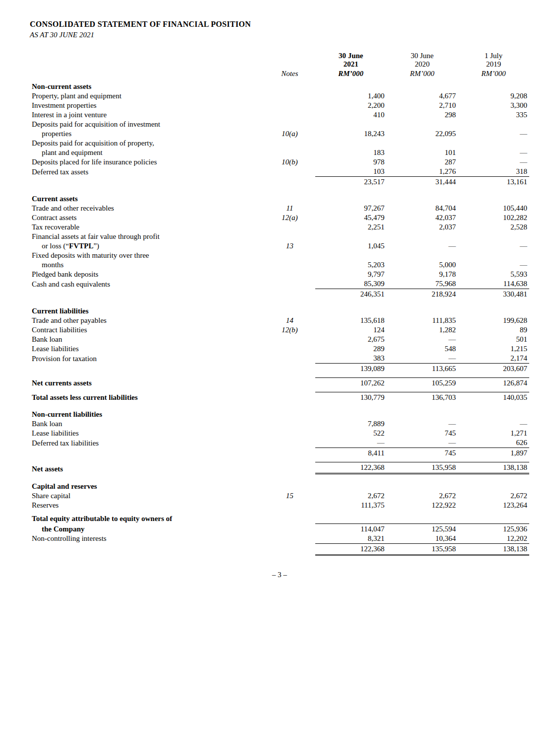CONSOLIDATED STATEMENT OF FINANCIAL POSITION
AS AT 30 JUNE 2021
| | | 30 June 2021 | 30 June 2020 | 1 July 2019 |
| --- | --- | --- | --- | --- |
| | Notes | RM’000 | RM’000 | RM’000 |
| Non-current assets | | | | |
| Property, plant and equipment | | 1,400 | 4,677 | 9,208 |
| Investment properties | | 2,200 | 2,710 | 3,300 |
| Interest in a joint venture | | 410 | 298 | 335 |
| Deposits paid for acquisition of investment | | | | |
| properties | 10(a) | 18,243 | 22,095 | — |
| Deposits paid for acquisition of property, | | | | |
| plant and equipment | | 183 | 101 | — |
| Deposits placed for life insurance policies | 10(b) | 978 | 287 | — |
| Deferred tax assets | | 103 | 1,276 | 318 |
| | | 23,517 | 31,444 | 13,161 |
| Current assets | | | | |
| Trade and other receivables | 11 | 97,267 | 84,704 | 105,440 |
| Contract assets | 12(a) | 45,479 | 42,037 | 102,282 |
| Tax recoverable | | 2,251 | 2,037 | 2,528 |
| Financial assets at fair value through profit | | | | |
| or loss (“ FVTPL ”) | 13 | 1,045 | — | — |
| Fixed deposits with maturity over three | | | | |
| months | | 5,203 | 5,000 | — |
| Pledged bank deposits | | 9,797 | 9,178 | 5,593 |
| Cash and cash equivalents | | 85,309 | 75,968 | 114,638 |
| | | 246,351 | 218,924 | 330,481 |
| Current liabilities | | | | |
| Trade and other payables | 14 | 135,618 | 111,835 | 199,628 |
| Contract liabilities | 12(b) | 124 | 1,282 | 89 |
| Bank loan | | 2,675 | — | 501 |
| Lease liabilities | | 289 | 548 | 1,215 |
| Provision for taxation | | 383 | — | 2,174 |
| | | 139,089 | 113,665 | 203,607 |
| Net currents assets | | 107,262 | 105,259 | 126,874 |
| Total assets less current liabilities | | 130,779 | 136,703 | 140,035 |
| Non-current liabilities | | | | |
| Bank loan | | 7,889 | — | — |
| Lease liabilities | | 522 | 745 | 1,271 |
| Deferred tax liabilities | | — | — | 626 |
| | | 8,411 | 745 | 1,897 |
| Net assets | | 122,368 | 135,958 | 138,138 |
| Capital and reserves | | | | |
| Share capital | 15 | 2,672 | 2,672 | 2,672 |
| Reserves | | 111,375 | 122,922 | 123,264 |
| Total equity attributable to equity owners of | | | | |
| the Company | | 114,047 | 125,594 | 125,936 |
| Non-controlling interests | | 8,321 | 10,364 | 12,202 |
| | | 122,368 | 135,958 | 138,138 |
– 3 –